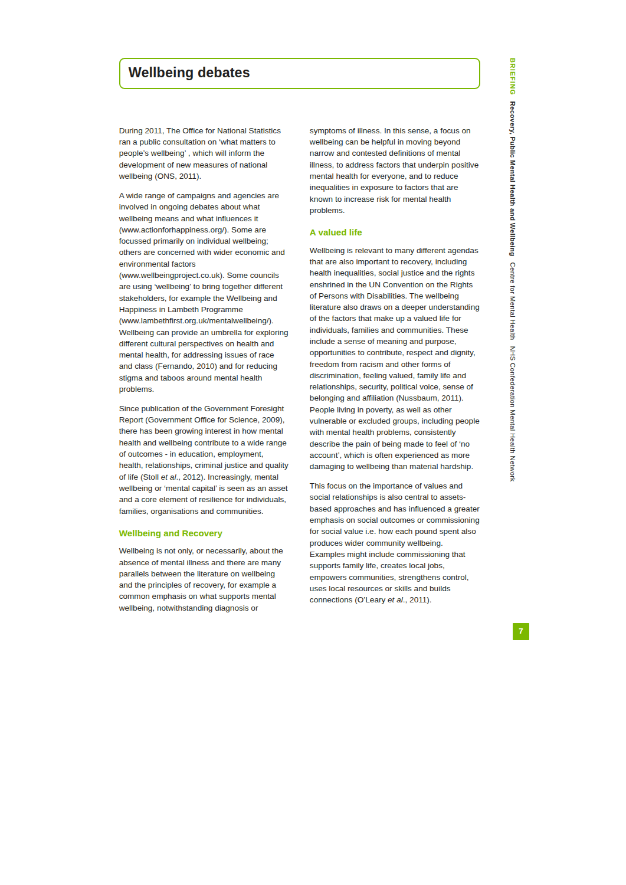BRIEFING Recovery, Public Mental Health and Wellbeing Centre for Mental Health NHS Confederation Mental Health Network
Wellbeing debates
During 2011, The Office for National Statistics ran a public consultation on ‘what matters to people’s wellbeing’ , which will inform the development of new measures of national wellbeing (ONS, 2011).
A wide range of campaigns and agencies are involved in ongoing debates about what wellbeing means and what influences it (www.actionforhappiness.org/). Some are focussed primarily on individual wellbeing; others are concerned with wider economic and environmental factors (www.wellbeingproject.co.uk). Some councils are using ‘wellbeing’ to bring together different stakeholders, for example the Wellbeing and Happiness in Lambeth Programme (www.lambethfirst.org.uk/mentalwellbeing/). Wellbeing can provide an umbrella for exploring different cultural perspectives on health and mental health, for addressing issues of race and class (Fernando, 2010) and for reducing stigma and taboos around mental health problems.
Since publication of the Government Foresight Report (Government Office for Science, 2009), there has been growing interest in how mental health and wellbeing contribute to a wide range of outcomes - in education, employment, health, relationships, criminal justice and quality of life (Stoll et al., 2012). Increasingly, mental wellbeing or ‘mental capital’ is seen as an asset and a core element of resilience for individuals, families, organisations and communities.
Wellbeing and Recovery
Wellbeing is not only, or necessarily, about the absence of mental illness and there are many parallels between the literature on wellbeing and the principles of recovery, for example a common emphasis on what supports mental wellbeing, notwithstanding diagnosis or symptoms of illness. In this sense, a focus on wellbeing can be helpful in moving beyond narrow and contested definitions of mental illness, to address factors that underpin positive mental health for everyone, and to reduce inequalities in exposure to factors that are known to increase risk for mental health problems.
A valued life
Wellbeing is relevant to many different agendas that are also important to recovery, including health inequalities, social justice and the rights enshrined in the UN Convention on the Rights of Persons with Disabilities. The wellbeing literature also draws on a deeper understanding of the factors that make up a valued life for individuals, families and communities. These include a sense of meaning and purpose, opportunities to contribute, respect and dignity, freedom from racism and other forms of discrimination, feeling valued, family life and relationships, security, political voice, sense of belonging and affiliation (Nussbaum, 2011). People living in poverty, as well as other vulnerable or excluded groups, including people with mental health problems, consistently describe the pain of being made to feel of ‘no account’, which is often experienced as more damaging to wellbeing than material hardship.
This focus on the importance of values and social relationships is also central to assets-based approaches and has influenced a greater emphasis on social outcomes or commissioning for social value i.e. how each pound spent also produces wider community wellbeing. Examples might include commissioning that supports family life, creates local jobs, empowers communities, strengthens control, uses local resources or skills and builds connections (O’Leary et al., 2011).
7